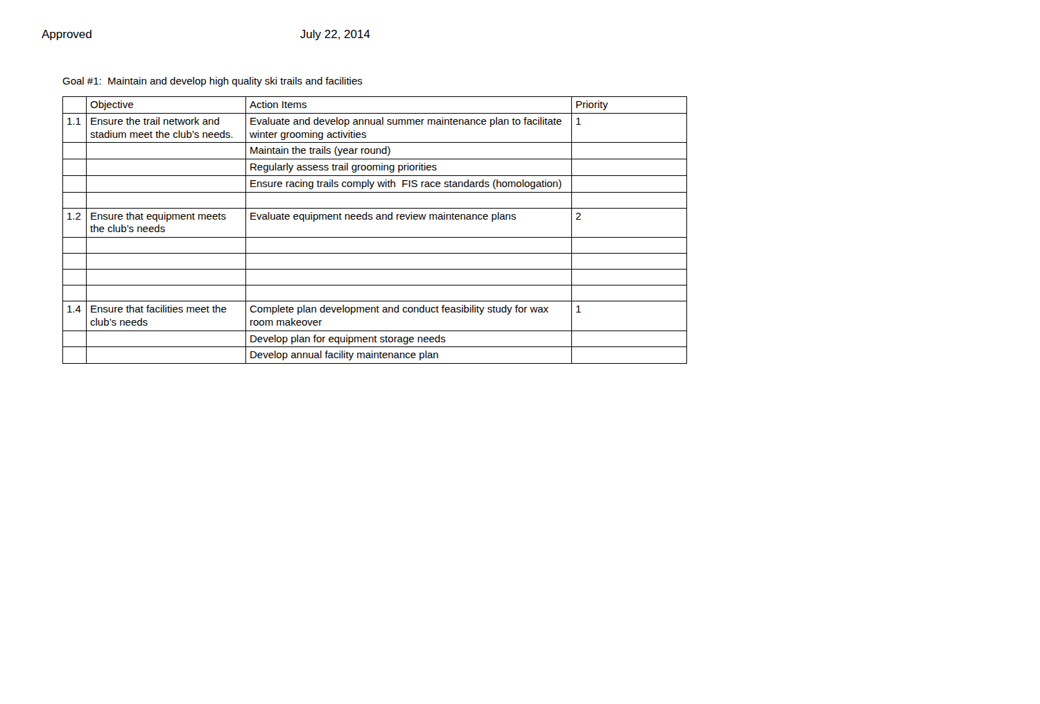Approved July 22, 2014
Goal #1: Maintain and develop high quality ski trails and facilities
| | Objective | Action Items | Priority |
| --- | --- | --- | --- |
| 1.1 | Ensure the trail network and stadium meet the club’s needs. | Evaluate and develop annual summer maintenance plan to facilitate winter grooming activities | 1 |
| | | Maintain the trails (year round) | |
| | | Regularly assess trail grooming priorities | |
| | | Ensure racing trails comply with FIS race standards (homologation) | |
| 1.2 | Ensure that equipment meets the club’s needs | Evaluate equipment needs and review maintenance plans | 2 |
| 1.4 | Ensure that facilities meet the club’s needs | Complete plan development and conduct feasibility study for wax room makeover | 1 |
| | | Develop plan for equipment storage needs | |
| | | Develop annual facility maintenance plan | |